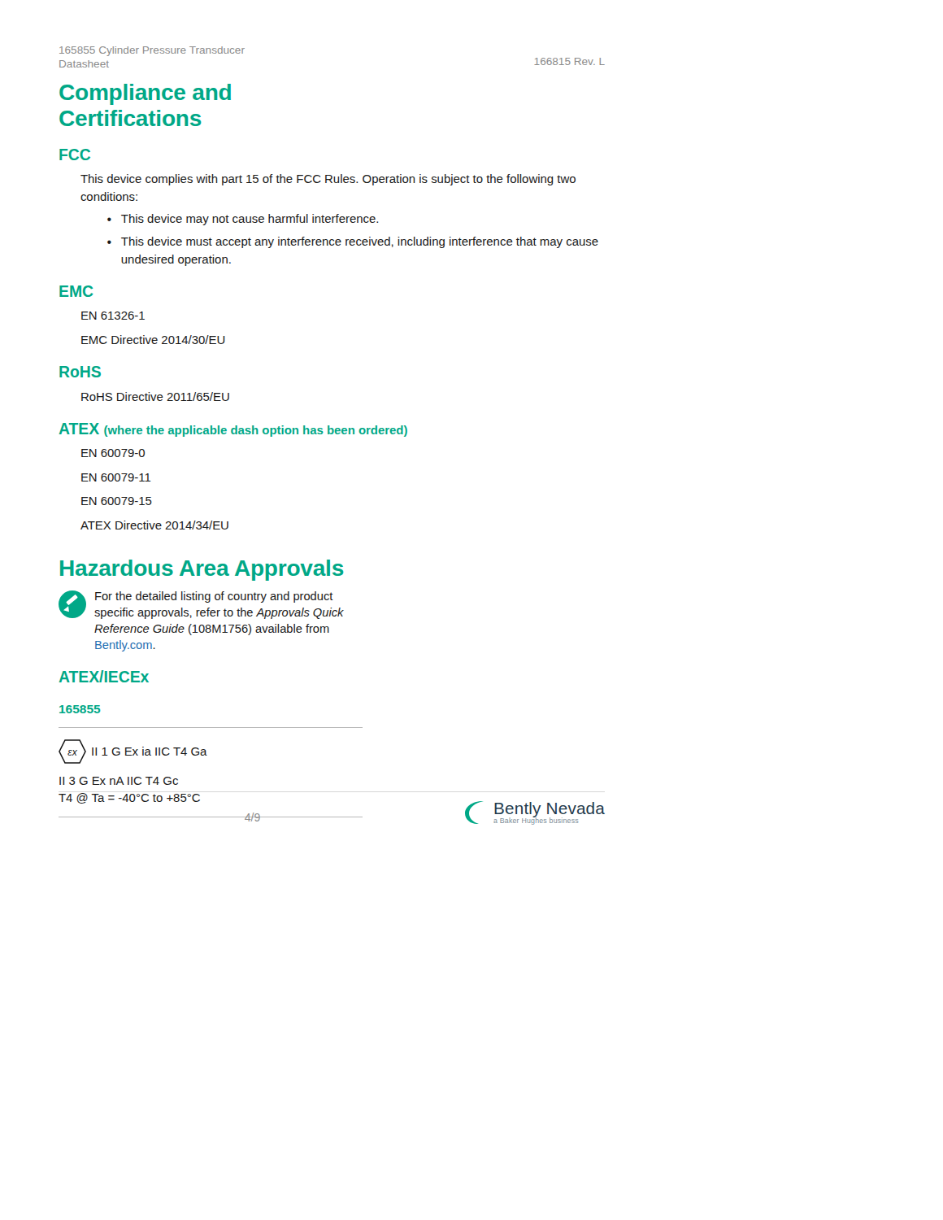165855 Cylinder Pressure Transducer
Datasheet
166815 Rev. L
Compliance and
Certifications
FCC
This device complies with part 15 of the FCC Rules. Operation is subject to the following two conditions:
This device may not cause harmful interference.
This device must accept any interference received, including interference that may cause undesired operation.
EMC
EN 61326-1
EMC Directive 2014/30/EU
RoHS
RoHS Directive 2011/65/EU
ATEX (where the applicable dash option has been ordered)
EN 60079-0
EN 60079-11
EN 60079-15
ATEX Directive 2014/34/EU
Hazardous Area Approvals
For the detailed listing of country and product specific approvals, refer to the Approvals Quick Reference Guide (108M1756) available from Bently.com.
ATEX/IECEx
165855
εx II 1 G Ex ia IIC T4 Ga
II 3 G Ex nA IIC T4 Gc
T4 @ Ta = -40°C to +85°C
4/9
Bently Nevada
a Baker Hughes business